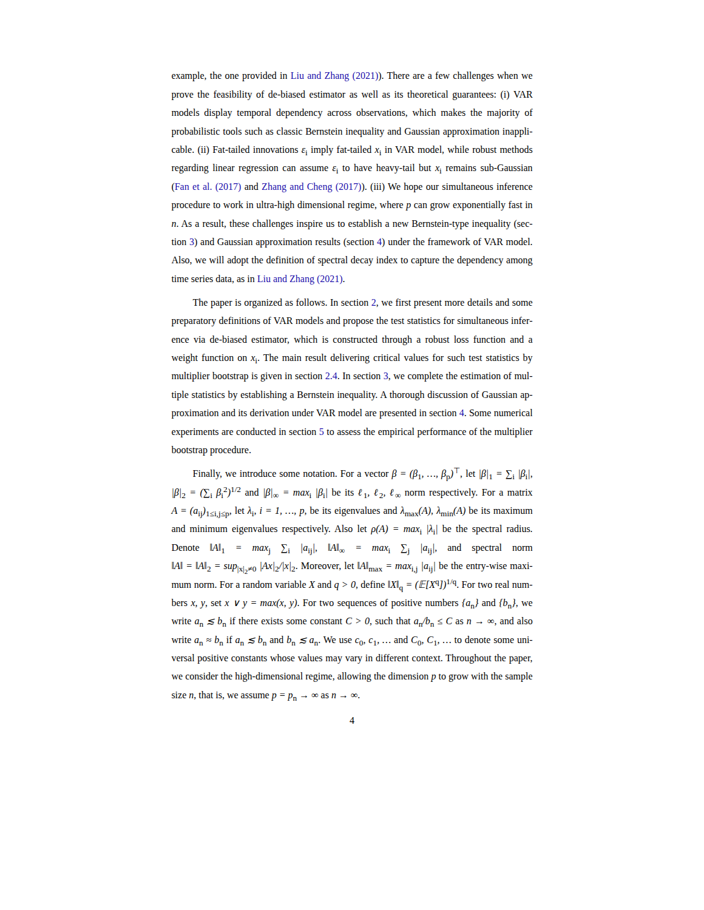example, the one provided in Liu and Zhang (2021)). There are a few challenges when we prove the feasibility of de-biased estimator as well as its theoretical guarantees: (i) VAR models display temporal dependency across observations, which makes the majority of probabilistic tools such as classic Bernstein inequality and Gaussian approximation inapplicable. (ii) Fat-tailed innovations εi imply fat-tailed xi in VAR model, while robust methods regarding linear regression can assume εi to have heavy-tail but xi remains sub-Gaussian (Fan et al. (2017) and Zhang and Cheng (2017)). (iii) We hope our simultaneous inference procedure to work in ultra-high dimensional regime, where p can grow exponentially fast in n. As a result, these challenges inspire us to establish a new Bernstein-type inequality (section 3) and Gaussian approximation results (section 4) under the framework of VAR model. Also, we will adopt the definition of spectral decay index to capture the dependency among time series data, as in Liu and Zhang (2021).
The paper is organized as follows. In section 2, we first present more details and some preparatory definitions of VAR models and propose the test statistics for simultaneous inference via de-biased estimator, which is constructed through a robust loss function and a weight function on xi. The main result delivering critical values for such test statistics by multiplier bootstrap is given in section 2.4. In section 3, we complete the estimation of multiple statistics by establishing a Bernstein inequality. A thorough discussion of Gaussian approximation and its derivation under VAR model are presented in section 4. Some numerical experiments are conducted in section 5 to assess the empirical performance of the multiplier bootstrap procedure.
Finally, we introduce some notation. For a vector β = (β1, …, βp)⊤, let |β|1 = ∑i |βi|, |β|2 = (∑i βi2)1/2 and |β|∞ = maxi |βi| be its ℓ1, ℓ2, ℓ∞ norm respectively. For a matrix A = (aij)1≤i,j≤p, let λi, i = 1, …, p, be its eigenvalues and λmax(A), λmin(A) be its maximum and minimum eigenvalues respectively. Also let ρ(A) = maxi |λi| be the spectral radius. Denote ‖A‖1 = maxj ∑i |aij|, ‖A‖∞ = maxi ∑j |aij|, and spectral norm ‖A‖ = ‖A‖2 = sup|x|2≠0 |Ax|2/|x|2. Moreover, let ‖A‖max = maxi,j |aij| be the entry-wise maximum norm. For a random variable X and q > 0, define ‖X‖q = (𝔼[Xq])1/q. For two real numbers x, y, set x ∨ y = max(x, y). For two sequences of positive numbers {an} and {bn}, we write an ≲ bn if there exists some constant C > 0, such that an/bn ≤ C as n → ∞, and also write an ≈ bn if an ≲ bn and bn ≲ an. We use c0, c1, … and C0, C1, … to denote some universal positive constants whose values may vary in different context. Throughout the paper, we consider the high-dimensional regime, allowing the dimension p to grow with the sample size n, that is, we assume p = pn → ∞ as n → ∞.
4